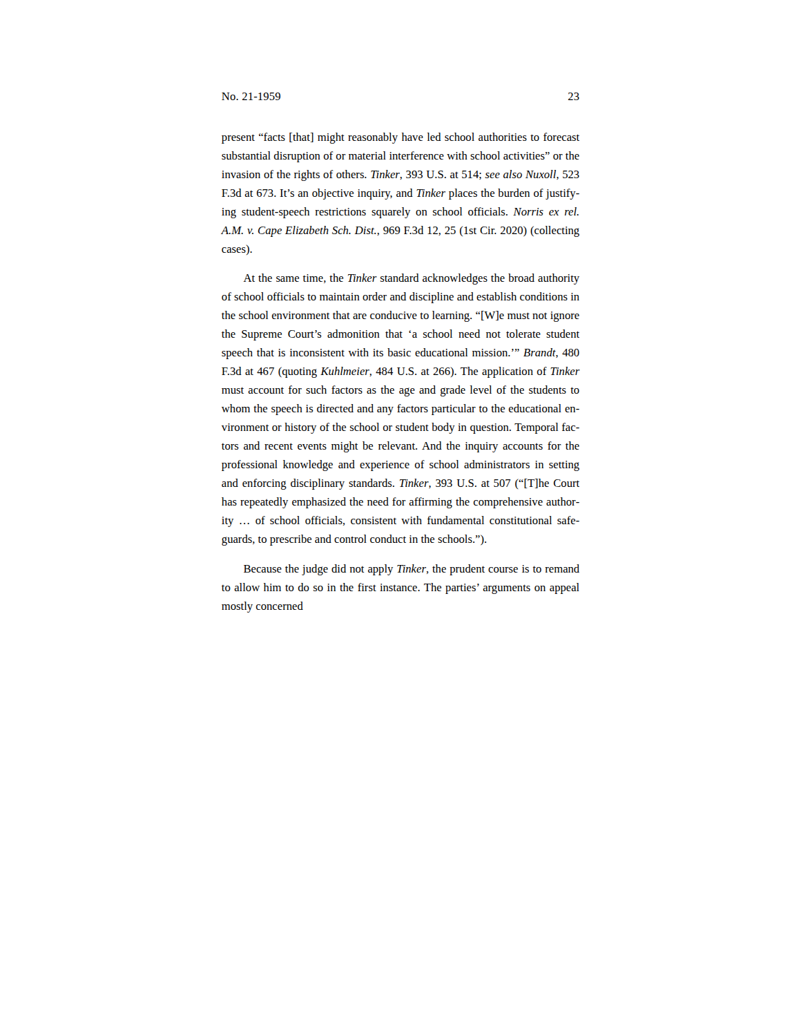No. 21-1959 23
present “facts [that] might reasonably have led school authorities to forecast substantial disruption of or material interference with school activities” or the invasion of the rights of others. Tinker, 393 U.S. at 514; see also Nuxoll, 523 F.3d at 673. It’s an objective inquiry, and Tinker places the burden of justifying student-speech restrictions squarely on school officials. Norris ex rel. A.M. v. Cape Elizabeth Sch. Dist., 969 F.3d 12, 25 (1st Cir. 2020) (collecting cases).
At the same time, the Tinker standard acknowledges the broad authority of school officials to maintain order and discipline and establish conditions in the school environment that are conducive to learning. “[W]e must not ignore the Supreme Court’s admonition that ‘a school need not tolerate student speech that is inconsistent with its basic educational mission.’” Brandt, 480 F.3d at 467 (quoting Kuhlmeier, 484 U.S. at 266). The application of Tinker must account for such factors as the age and grade level of the students to whom the speech is directed and any factors particular to the educational environment or history of the school or student body in question. Temporal factors and recent events might be relevant. And the inquiry accounts for the professional knowledge and experience of school administrators in setting and enforcing disciplinary standards. Tinker, 393 U.S. at 507 (“[T]he Court has repeatedly emphasized the need for affirming the comprehensive authority … of school officials, consistent with fundamental constitutional safeguards, to prescribe and control conduct in the schools.”).
Because the judge did not apply Tinker, the prudent course is to remand to allow him to do so in the first instance. The parties’ arguments on appeal mostly concerned